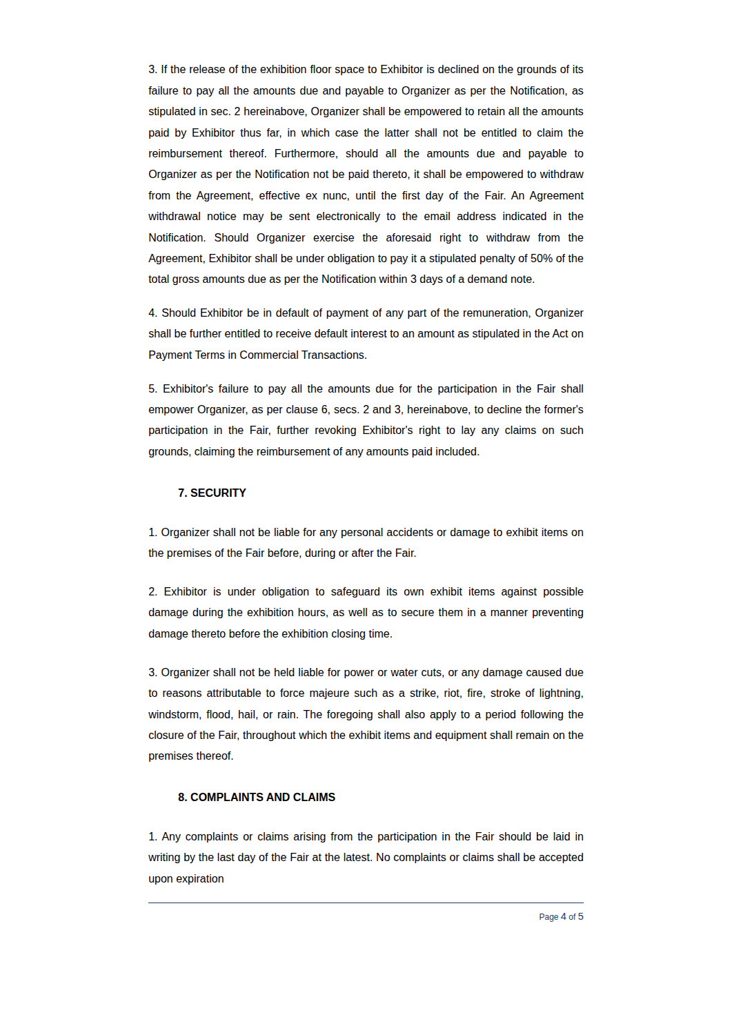3. If the release of the exhibition floor space to Exhibitor is declined on the grounds of its failure to pay all the amounts due and payable to Organizer as per the Notification, as stipulated in sec. 2 hereinabove, Organizer shall be empowered to retain all the amounts paid by Exhibitor thus far, in which case the latter shall not be entitled to claim the reimbursement thereof. Furthermore, should all the amounts due and payable to Organizer as per the Notification not be paid thereto, it shall be empowered to withdraw from the Agreement, effective ex nunc, until the first day of the Fair. An Agreement withdrawal notice may be sent electronically to the email address indicated in the Notification. Should Organizer exercise the aforesaid right to withdraw from the Agreement, Exhibitor shall be under obligation to pay it a stipulated penalty of 50% of the total gross amounts due as per the Notification within 3 days of a demand note.
4. Should Exhibitor be in default of payment of any part of the remuneration, Organizer shall be further entitled to receive default interest to an amount as stipulated in the Act on Payment Terms in Commercial Transactions.
5. Exhibitor's failure to pay all the amounts due for the participation in the Fair shall empower Organizer, as per clause 6, secs. 2 and 3, hereinabove, to decline the former's participation in the Fair, further revoking Exhibitor's right to lay any claims on such grounds, claiming the reimbursement of any amounts paid included.
7. SECURITY
1. Organizer shall not be liable for any personal accidents or damage to exhibit items on the premises of the Fair before, during or after the Fair.
2. Exhibitor is under obligation to safeguard its own exhibit items against possible damage during the exhibition hours, as well as to secure them in a manner preventing damage thereto before the exhibition closing time.
3. Organizer shall not be held liable for power or water cuts, or any damage caused due to reasons attributable to force majeure such as a strike, riot, fire, stroke of lightning, windstorm, flood, hail, or rain. The foregoing shall also apply to a period following the closure of the Fair, throughout which the exhibit items and equipment shall remain on the premises thereof.
8. COMPLAINTS AND CLAIMS
1. Any complaints or claims arising from the participation in the Fair should be laid in writing by the last day of the Fair at the latest. No complaints or claims shall be accepted upon expiration
Page 4 of 5